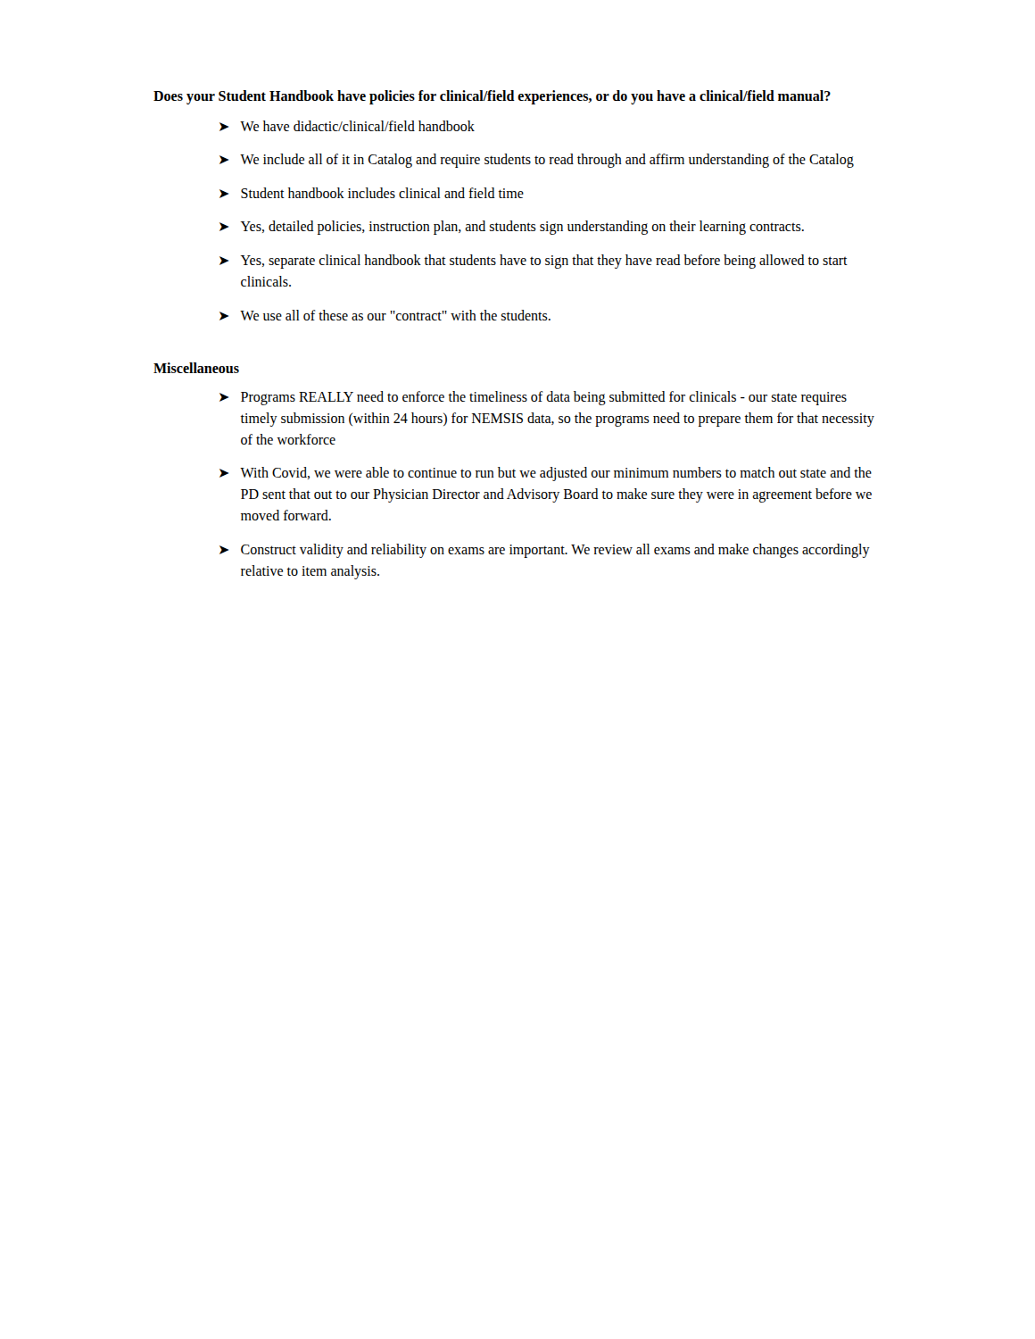Does your Student Handbook have policies for clinical/field experiences, or do you have a clinical/field manual?
We have didactic/clinical/field handbook
We include all of it in Catalog and require students to read through and affirm understanding of the Catalog
Student handbook includes clinical and field time
Yes, detailed policies, instruction plan, and students sign understanding on their learning contracts.
Yes, separate clinical handbook that students have to sign that they have read before being allowed to start clinicals.
We use all of these as our "contract" with the students.
Miscellaneous
Programs REALLY need to enforce the timeliness of data being submitted for clinicals - our state requires timely submission (within 24 hours) for NEMSIS data, so the programs need to prepare them for that necessity of the workforce
With Covid, we were able to continue to run but we adjusted our minimum numbers to match out state and the PD sent that out to our Physician Director and Advisory Board to make sure they were in agreement before we moved forward.
Construct validity and reliability on exams are important. We review all exams and make changes accordingly relative to item analysis.